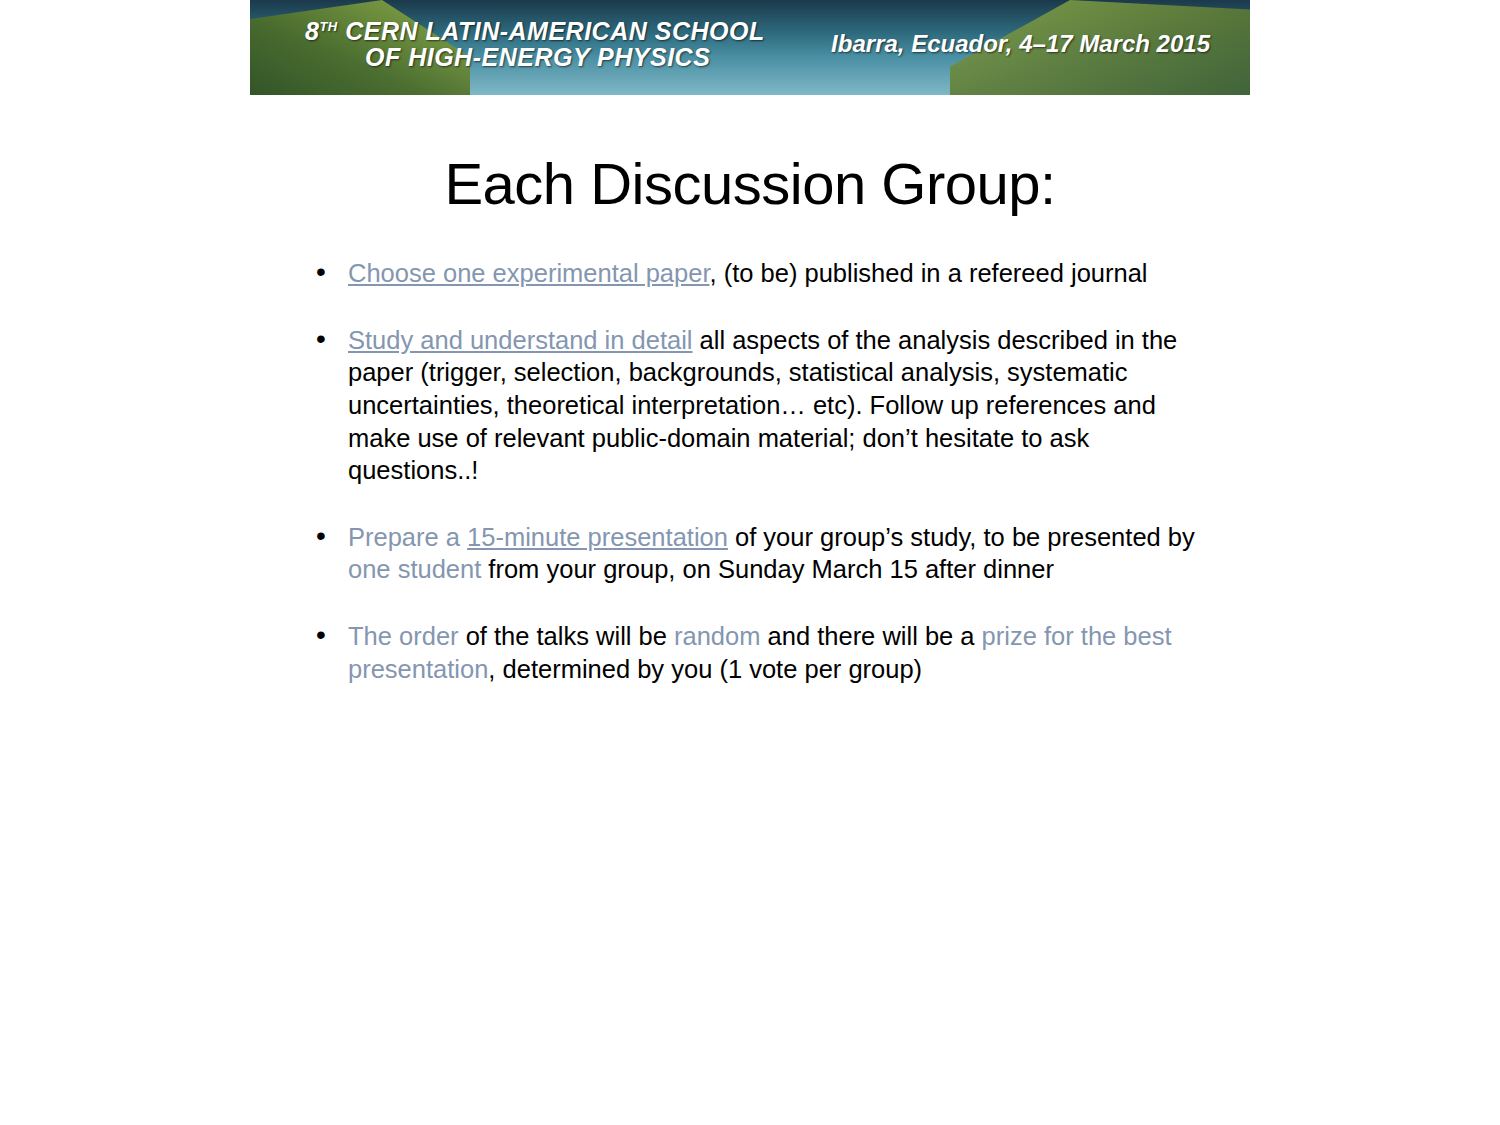8TH CERN LATIN-AMERICAN SCHOOL OF HIGH-ENERGY PHYSICS
Ibarra, Ecuador, 4–17 March 2015
Each Discussion Group:
Choose one experimental paper, (to be) published in a refereed journal
Study and understand in detail all aspects of the analysis described in the paper (trigger, selection, backgrounds, statistical analysis, systematic uncertainties, theoretical interpretation… etc). Follow up references and make use of relevant public-domain material; don’t hesitate to ask questions..!
Prepare a 15-minute presentation of your group’s study, to be presented by one student from your group, on Sunday March 15 after dinner
The order of the talks will be random and there will be a prize for the best presentation, determined by you (1 vote per group)